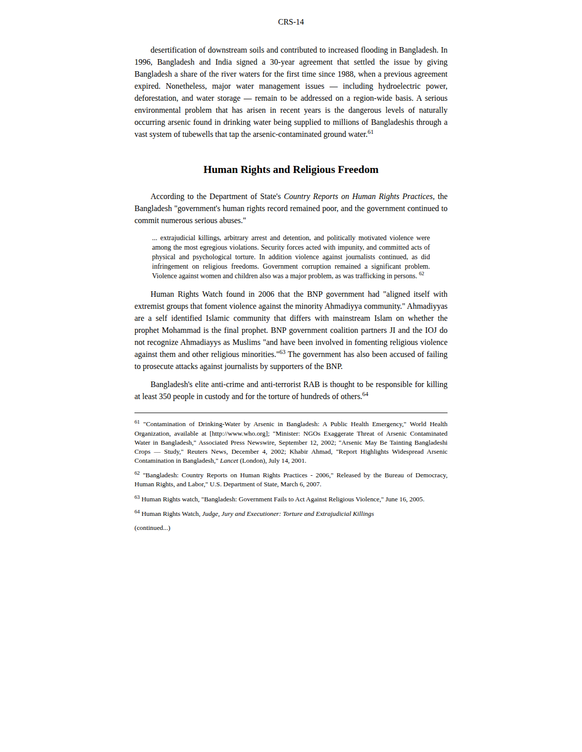CRS-14
desertification of downstream soils and contributed to increased flooding in Bangladesh. In 1996, Bangladesh and India signed a 30-year agreement that settled the issue by giving Bangladesh a share of the river waters for the first time since 1988, when a previous agreement expired. Nonetheless, major water management issues — including hydroelectric power, deforestation, and water storage — remain to be addressed on a region-wide basis. A serious environmental problem that has arisen in recent years is the dangerous levels of naturally occurring arsenic found in drinking water being supplied to millions of Bangladeshis through a vast system of tubewells that tap the arsenic-contaminated ground water.61
Human Rights and Religious Freedom
According to the Department of State's Country Reports on Human Rights Practices, the Bangladesh "government's human rights record remained poor, and the government continued to commit numerous serious abuses."
... extrajudicial killings, arbitrary arrest and detention, and politically motivated violence were among the most egregious violations. Security forces acted with impunity, and committed acts of physical and psychological torture. In addition violence against journalists continued, as did infringement on religious freedoms. Government corruption remained a significant problem. Violence against women and children also was a major problem, as was trafficking in persons. 62
Human Rights Watch found in 2006 that the BNP government had "aligned itself with extremist groups that foment violence against the minority Ahmadiyya community." Ahmadiyyas are a self identified Islamic community that differs with mainstream Islam on whether the prophet Mohammad is the final prophet. BNP government coalition partners JI and the IOJ do not recognize Ahmadiayys as Muslims "and have been involved in fomenting religious violence against them and other religious minorities."63 The government has also been accused of failing to prosecute attacks against journalists by supporters of the BNP.
Bangladesh's elite anti-crime and anti-terrorist RAB is thought to be responsible for killing at least 350 people in custody and for the torture of hundreds of others.64
61 "Contamination of Drinking-Water by Arsenic in Bangladesh: A Public Health Emergency," World Health Organization, available at [http://www.who.org]; "Minister: NGOs Exaggerate Threat of Arsenic Contaminated Water in Bangladesh," Associated Press Newswire, September 12, 2002; "Arsenic May Be Tainting Bangladeshi Crops — Study," Reuters News, December 4, 2002; Khabir Ahmad, "Report Highlights Widespread Arsenic Contamination in Bangladesh," Lancet (London), July 14, 2001.
62 "Bangladesh: Country Reports on Human Rights Practices - 2006," Released by the Bureau of Democracy, Human Rights, and Labor," U.S. Department of State, March 6, 2007.
63 Human Rights watch, "Bangladesh: Government Fails to Act Against Religious Violence," June 16, 2005.
64 Human Rights Watch, Judge, Jury and Executioner: Torture and Extrajudicial Killings
(continued...)